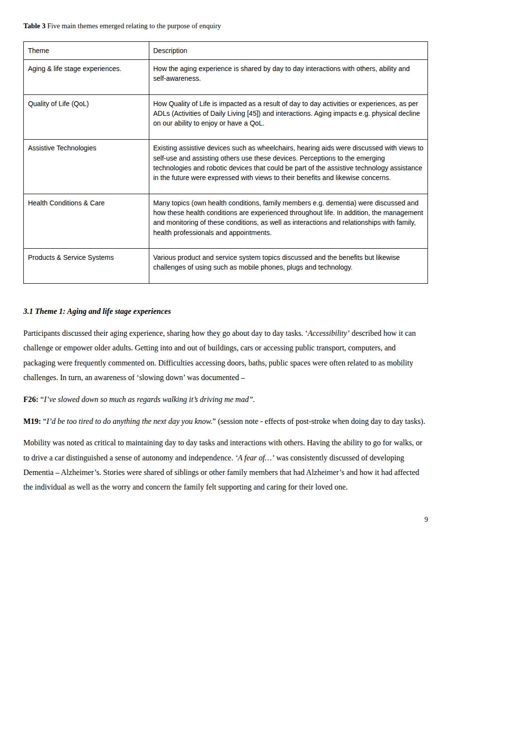Table 3 Five main themes emerged relating to the purpose of enquiry
| Theme | Description |
| --- | --- |
| Aging & life stage experiences. | How the aging experience is shared by day to day interactions with others, ability and self-awareness. |
| Quality of Life (QoL) | How Quality of Life is impacted as a result of day to day activities or experiences, as per ADLs (Activities of Daily Living [45]) and interactions. Aging impacts e.g. physical decline on our ability to enjoy or have a QoL. |
| Assistive Technologies | Existing assistive devices such as wheelchairs, hearing aids were discussed with views to self-use and assisting others use these devices. Perceptions to the emerging technologies and robotic devices that could be part of the assistive technology assistance in the future were expressed with views to their benefits and likewise concerns. |
| Health Conditions & Care | Many topics (own health conditions, family members e.g. dementia) were discussed and how these health conditions are experienced throughout life. In addition, the management and monitoring of these conditions, as well as interactions and relationships with family, health professionals and appointments. |
| Products & Service Systems | Various product and service system topics discussed and the benefits but likewise challenges of using such as mobile phones, plugs and technology. |
3.1 Theme 1: Aging and life stage experiences
Participants discussed their aging experience, sharing how they go about day to day tasks. ‘Accessibility’ described how it can challenge or empower older adults. Getting into and out of buildings, cars or accessing public transport, computers, and packaging were frequently commented on. Difficulties accessing doors, baths, public spaces were often related to as mobility challenges. In turn, an awareness of ‘slowing down’ was documented –
F26: “I’ve slowed down so much as regards walking it’s driving me mad”.
M19: “I’d be too tired to do anything the next day you know.” (session note - effects of post-stroke when doing day to day tasks).
Mobility was noted as critical to maintaining day to day tasks and interactions with others. Having the ability to go for walks, or to drive a car distinguished a sense of autonomy and independence. ‘A fear of…’ was consistently discussed of developing Dementia – Alzheimer’s. Stories were shared of siblings or other family members that had Alzheimer’s and how it had affected the individual as well as the worry and concern the family felt supporting and caring for their loved one.
9